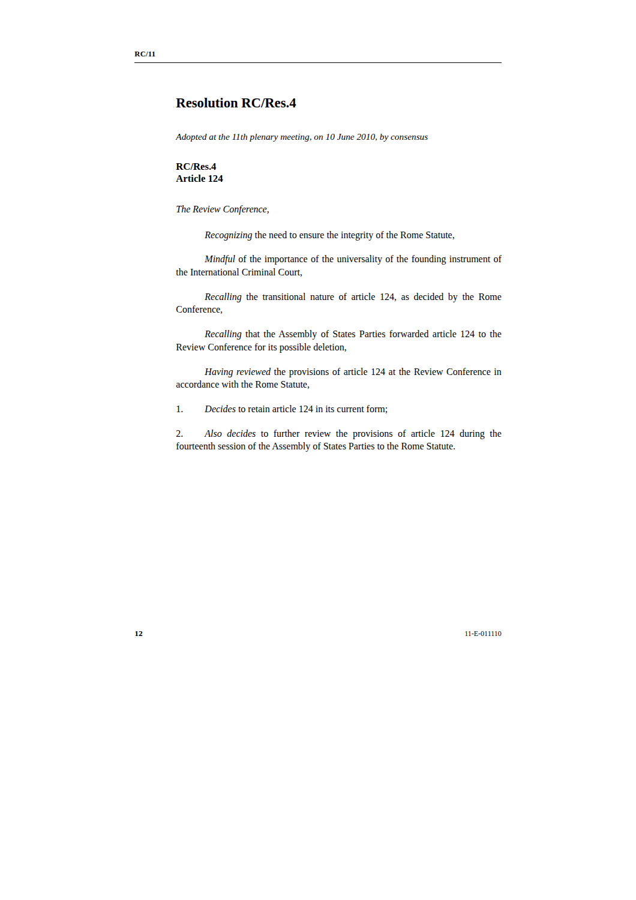RC/11
Resolution RC/Res.4
Adopted at the 11th plenary meeting, on 10 June 2010, by consensus
RC/Res.4
Article 124
The Review Conference,
Recognizing the need to ensure the integrity of the Rome Statute,
Mindful of the importance of the universality of the founding instrument of the International Criminal Court,
Recalling the transitional nature of article 124, as decided by the Rome Conference,
Recalling that the Assembly of States Parties forwarded article 124 to the Review Conference for its possible deletion,
Having reviewed the provisions of article 124 at the Review Conference in accordance with the Rome Statute,
1. Decides to retain article 124 in its current form;
2. Also decides to further review the provisions of article 124 during the fourteenth session of the Assembly of States Parties to the Rome Statute.
12 11-E-011110